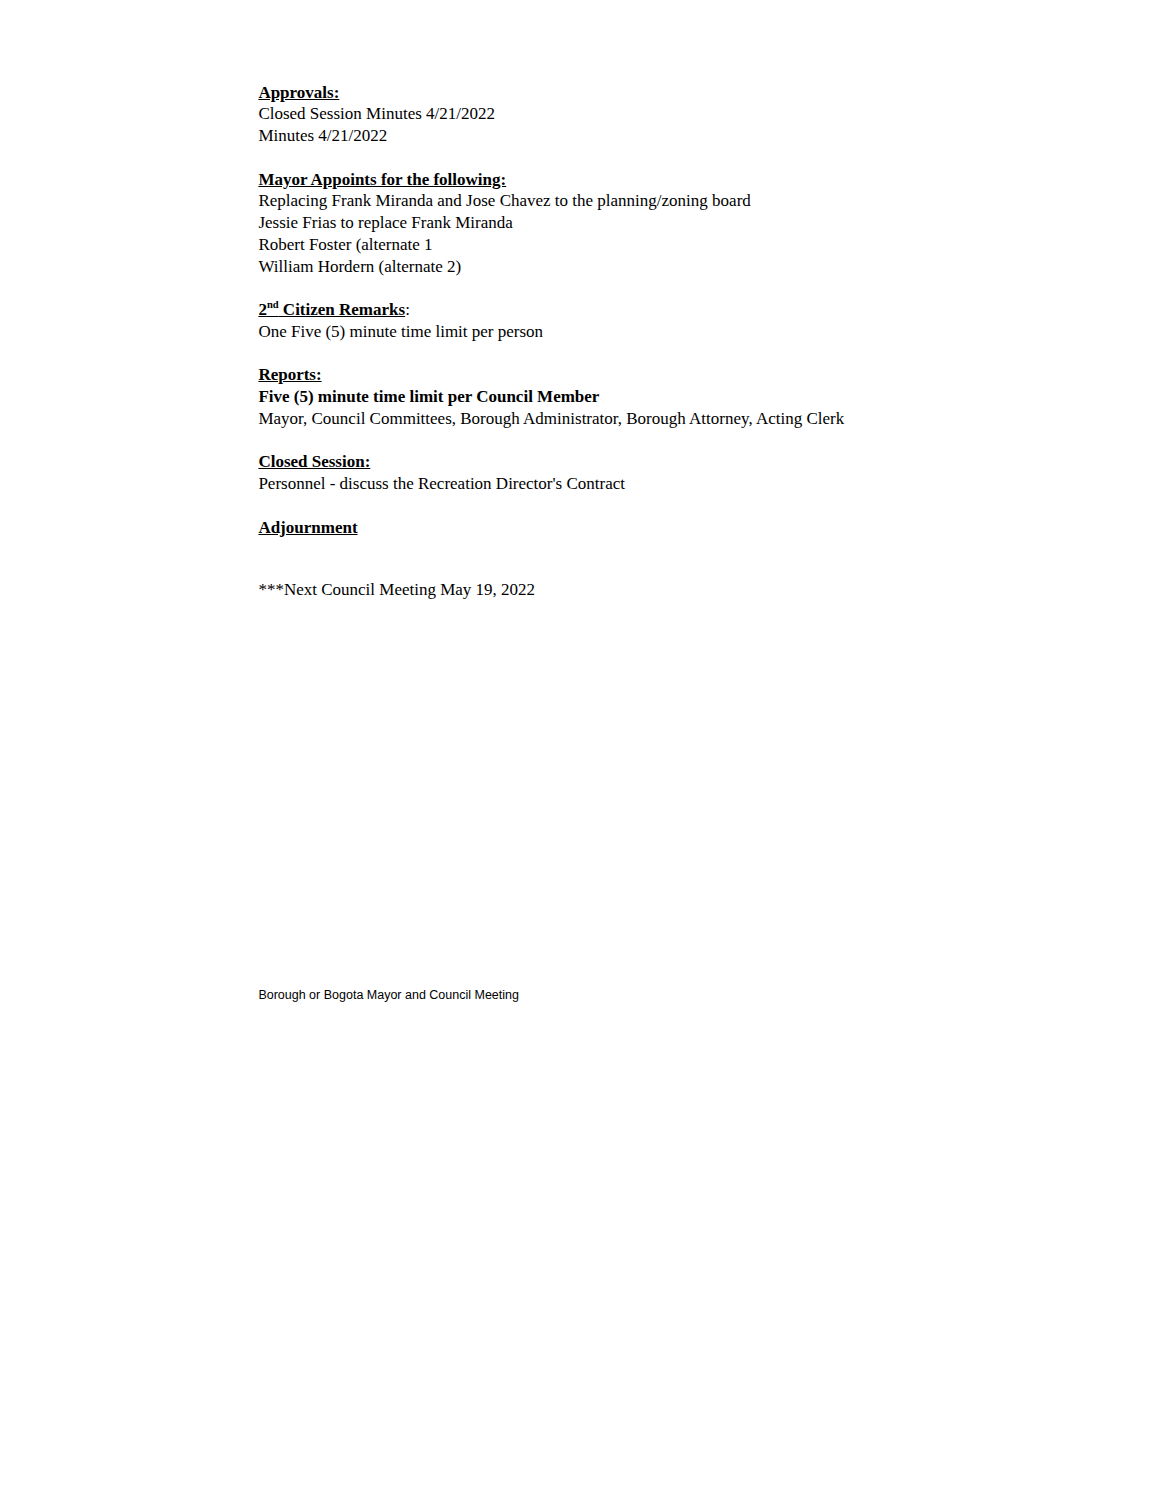Approvals:
Closed Session Minutes 4/21/2022
Minutes 4/21/2022
Mayor Appoints for the following:
Replacing Frank Miranda and Jose Chavez to the planning/zoning board
Jessie Frias to replace Frank Miranda
Robert Foster (alternate 1
William Hordern (alternate 2)
2nd Citizen Remarks:
One Five (5) minute time limit per person
Reports:
Five (5) minute time limit per Council Member
Mayor, Council Committees, Borough Administrator, Borough Attorney, Acting Clerk
Closed Session:
Personnel - discuss the Recreation Director's Contract
Adjournment
***Next Council Meeting May 19, 2022
Borough or Bogota Mayor and Council Meeting